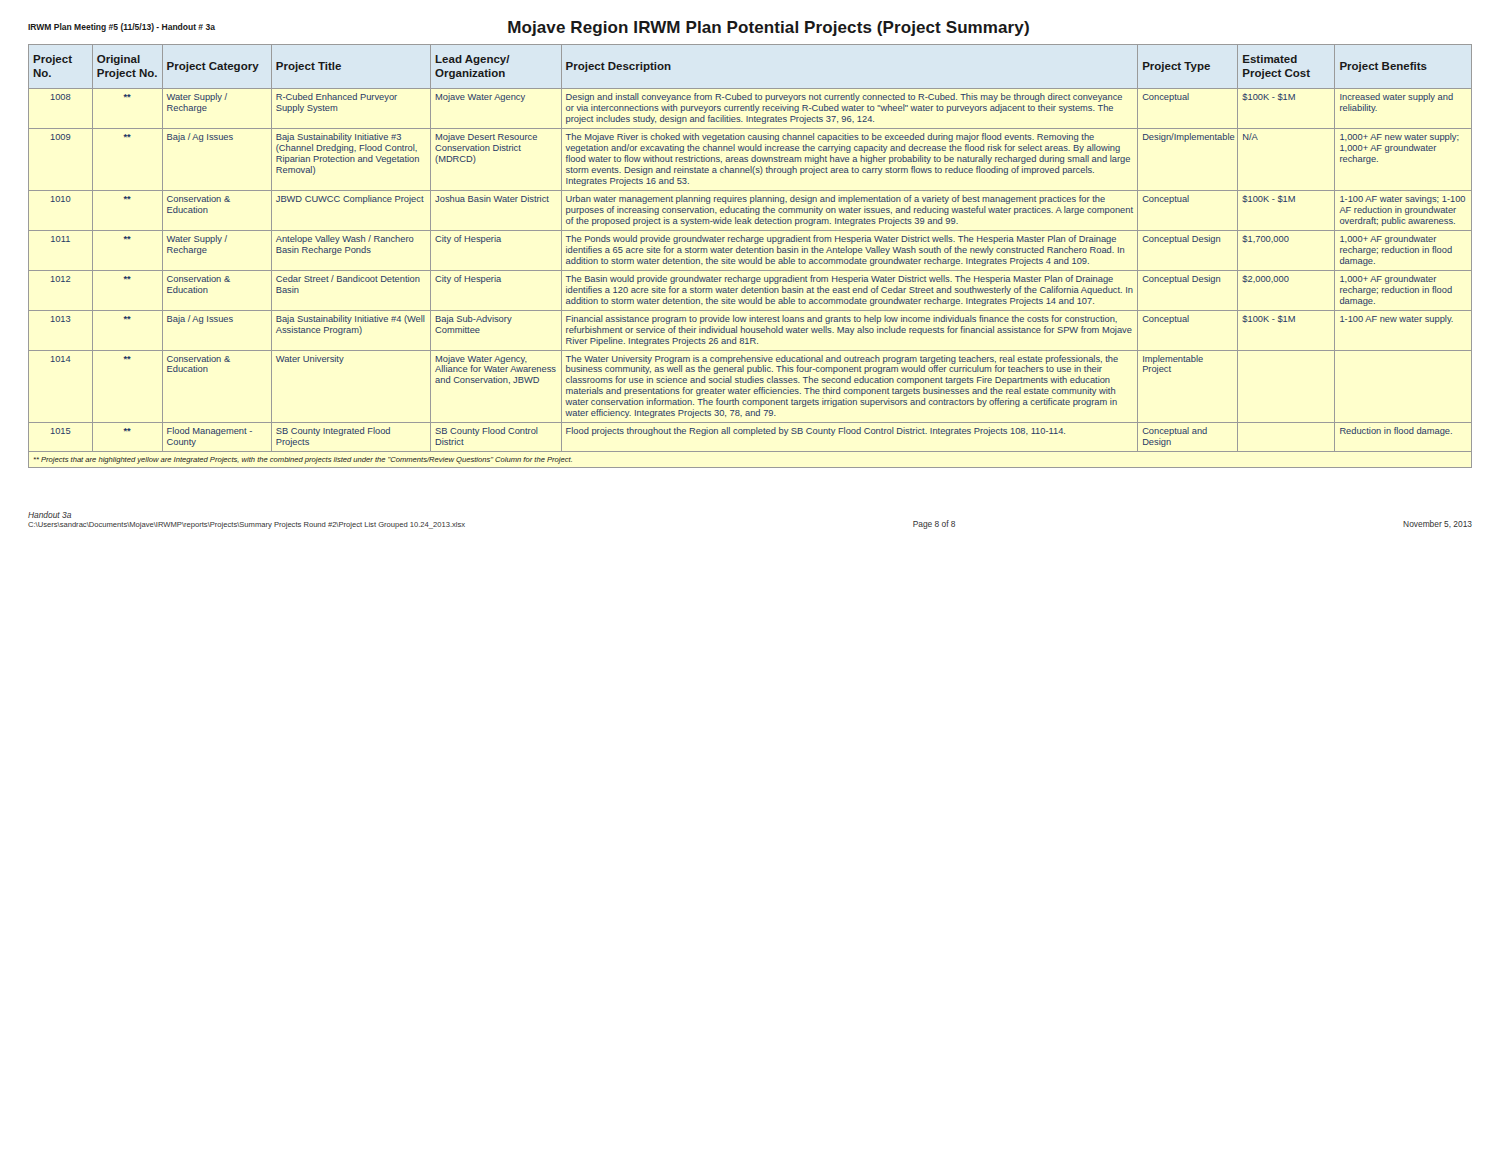IRWM Plan Meeting #5 (11/5/13) - Handout # 3a
Mojave Region IRWM Plan Potential Projects (Project Summary)
| Project No. | Original Project No. | Project Category | Project Title | Lead Agency/ Organization | Project Description | Project Type | Estimated Project Cost | Project Benefits |
| --- | --- | --- | --- | --- | --- | --- | --- | --- |
| 1008 | ** | Water Supply / Recharge | R-Cubed Enhanced Purveyor Supply System | Mojave Water Agency | Design and install conveyance from R-Cubed to purveyors not currently connected to R-Cubed. This may be through direct conveyance or via interconnections with purveyors currently receiving R-Cubed water to "wheel" water to purveyors adjacent to their systems. The project includes study, design and facilities. Integrates Projects 37, 96, 124. | Conceptual | $100K - $1M | Increased water supply and reliability. |
| 1009 | ** | Baja / Ag Issues | Baja Sustainability Initiative #3 (Channel Dredging, Flood Control, Riparian Protection and Vegetation Removal) | Mojave Desert Resource Conservation District (MDRCD) | The Mojave River is choked with vegetation causing channel capacities to be exceeded during major flood events. Removing the vegetation and/or excavating the channel would increase the carrying capacity and decrease the flood risk for select areas. By allowing flood water to flow without restrictions, areas downstream might have a higher probability to be naturally recharged during small and large storm events. Design and reinstate a channel(s) through project area to carry storm flows to reduce flooding of improved parcels. Integrates Projects 16 and 53. | Design/Implementable | N/A | 1,000+ AF new water supply; 1,000+ AF groundwater recharge. |
| 1010 | ** | Conservation & Education | JBWD CUWCC Compliance Project | Joshua Basin Water District | Urban water management planning requires planning, design and implementation of a variety of best management practices for the purposes of increasing conservation, educating the community on water issues, and reducing wasteful water practices. A large component of the proposed project is a system-wide leak detection program. Integrates Projects 39 and 99. | Conceptual | $100K - $1M | 1-100 AF water savings; 1-100 AF reduction in groundwater overdraft; public awareness. |
| 1011 | ** | Water Supply / Recharge | Antelope Valley Wash / Ranchero Basin Recharge Ponds | City of Hesperia | The Ponds would provide groundwater recharge upgradient from Hesperia Water District wells. The Hesperia Master Plan of Drainage identifies a 65 acre site for a storm water detention basin in the Antelope Valley Wash south of the newly constructed Ranchero Road. In addition to storm water detention, the site would be able to accommodate groundwater recharge. Integrates Projects 4 and 109. | Conceptual Design | $1,700,000 | 1,000+ AF groundwater recharge; reduction in flood damage. |
| 1012 | ** | Conservation & Education | Cedar Street / Bandicoot Detention Basin | City of Hesperia | The Basin would provide groundwater recharge upgradient from Hesperia Water District wells. The Hesperia Master Plan of Drainage identifies a 120 acre site for a storm water detention basin at the east end of Cedar Street and southwesterly of the California Aqueduct. In addition to storm water detention, the site would be able to accommodate groundwater recharge. Integrates Projects 14 and 107. | Conceptual Design | $2,000,000 | 1,000+ AF groundwater recharge; reduction in flood damage. |
| 1013 | ** | Baja / Ag Issues | Baja Sustainability Initiative #4 (Well Assistance Program) | Baja Sub-Advisory Committee | Financial assistance program to provide low interest loans and grants to help low income individuals finance the costs for construction, refurbishment or service of their individual household water wells. May also include requests for financial assistance for SPW from Mojave River Pipeline. Integrates Projects 26 and 81R. | Conceptual | $100K - $1M | 1-100 AF new water supply. |
| 1014 | ** | Conservation & Education | Water University | Mojave Water Agency, Alliance for Water Awareness and Conservation, JBWD | The Water University Program is a comprehensive educational and outreach program targeting teachers, real estate professionals, the business community, as well as the general public. This four-component program would offer curriculum for teachers to use in their classrooms for use in science and social studies classes. The second education component targets Fire Departments with education materials and presentations for greater water efficiencies. The third component targets businesses and the real estate community with water conservation information. The fourth component targets irrigation supervisors and contractors by offering a certificate program in water efficiency. Integrates Projects 30, 78, and 79. | Implementable Project | | |
| 1015 | ** | Flood Management - County | SB County Integrated Flood Projects | SB County Flood Control District | Flood projects throughout the Region all completed by SB County Flood Control District. Integrates Projects 108, 110-114. | Conceptual and Design | | Reduction in flood damage. |
** Projects that are highlighted yellow are Integrated Projects, with the combined projects listed under the "Comments/Review Questions" Column for the Project.
Handout 3a
C:\Users\sandrac\Documents\Mojave\IRWMP\reports\Projects\Summary Projects Round #2\Project List Grouped 10.24_2013.xlsx
Page 8 of 8
November 5, 2013